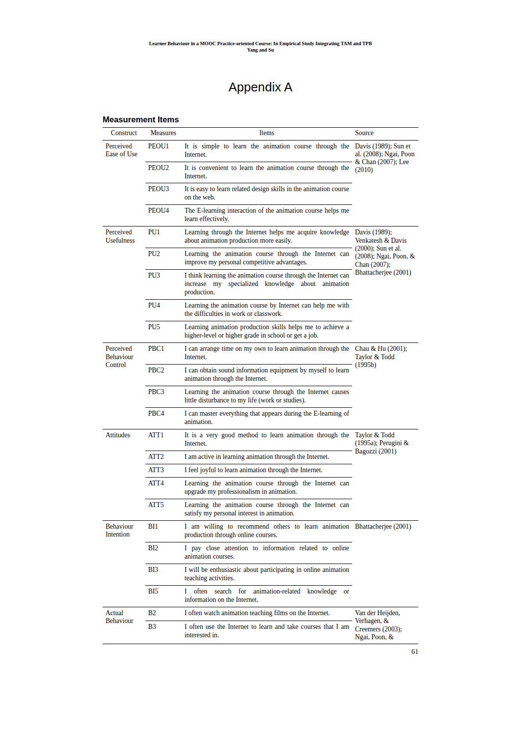Learner Behaviour in a MOOC Practice-oriented Course: In Empirical Study Integrating TAM and TPB
Yang and Su
Appendix A
Measurement Items
| Construct | Measures | Items | Source |
| --- | --- | --- | --- |
| Perceived Ease of Use | PEOU1 | It is simple to learn the animation course through the Internet. | Davis (1989); Sun et al. (2008); Ngai, Poon & Chan (2007); Lee (2010) |
| PEOU2 | It is convenient to learn the animation course through the Internet. |
| PEOU3 | It is easy to learn related design skills in the animation course on the web. |
| PEOU4 | The E-learning interaction of the animation course helps me learn effectively. |
| Perceived Usefulness | PU1 | Learning through the Internet helps me acquire knowledge about animation production more easily. | Davis (1989); Venkatesh & Davis (2000); Sun et al. (2008); Ngai, Poon, & Chan (2007); Bhattacherjee (2001) |
| PU2 | Learning the animation course through the Internet can improve my personal competitive advantages. |
| PU3 | I think learning the animation course through the Internet can increase my specialized knowledge about animation production. |
| PU4 | Learning the animation course by Internet can help me with the difficulties in work or classwork. |
| PU5 | Learning animation production skills helps me to achieve a higher-level or higher grade in school or get a job. |
| Perceived Behaviour Control | PBC1 | I can arrange time on my own to learn animation through the Internet. | Chau & Hu (2001); Taylor & Todd (1995b) |
| PBC2 | I can obtain sound information equipment by myself to learn animation through the Internet. |
| PBC3 | Learning the animation course through the Internet causes little disturbance to my life (work or studies). |
| PBC4 | I can master everything that appears during the E-learning of animation. |
| Attitudes | ATT1 | It is a very good method to learn animation through the Internet. | Taylor & Todd (1995a); Perugini & Bagozzi (2001) |
| ATT2 | I am active in learning animation through the Internet. |
| ATT3 | I feel joyful to learn animation through the Internet. |
| ATT4 | Learning the animation course through the Internet can upgrade my professionalism in animation. |
| ATT5 | Learning the animation course through the Internet can satisfy my personal interest in animation. |
| Behaviour Intention | BI1 | I am willing to recommend others to learn animation production through online courses. | Bhattacherjee (2001) |
| BI2 | I pay close attention to information related to online animation courses. |
| BI3 | I will be enthusiastic about participating in online animation teaching activities. |
| BI5 | I often search for animation-related knowledge or information on the Internet. |
| Actual Behaviour | B2 | I often watch animation teaching films on the Internet. | Van der Heijden, Verhagen, & Creemers (2003); Ngai, Poon, & |
| B3 | I often use the Internet to learn and take courses that I am interested in. |
61